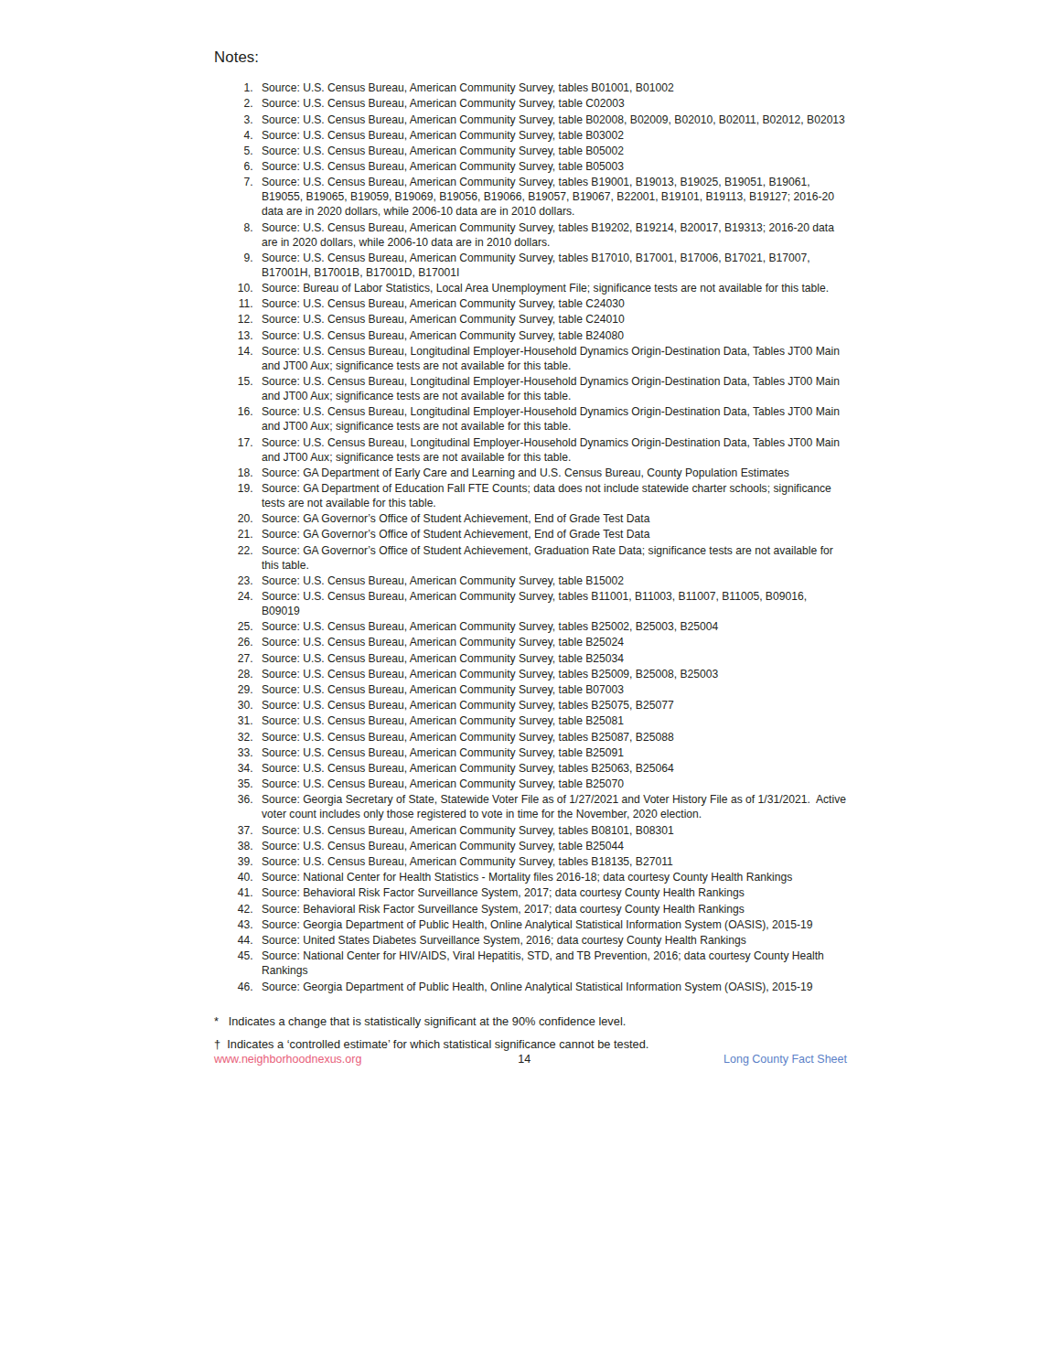Notes:
Source: U.S. Census Bureau, American Community Survey, tables B01001, B01002
Source: U.S. Census Bureau, American Community Survey, table C02003
Source: U.S. Census Bureau, American Community Survey, table B02008, B02009, B02010, B02011, B02012, B02013
Source: U.S. Census Bureau, American Community Survey, table B03002
Source: U.S. Census Bureau, American Community Survey, table B05002
Source: U.S. Census Bureau, American Community Survey, table B05003
Source: U.S. Census Bureau, American Community Survey, tables B19001, B19013, B19025, B19051, B19061, B19055, B19065, B19059, B19069, B19056, B19066, B19057, B19067, B22001, B19101, B19113, B19127; 2016-20 data are in 2020 dollars, while 2006-10 data are in 2010 dollars.
Source: U.S. Census Bureau, American Community Survey, tables B19202, B19214, B20017, B19313; 2016-20 data are in 2020 dollars, while 2006-10 data are in 2010 dollars.
Source: U.S. Census Bureau, American Community Survey, tables B17010, B17001, B17006, B17021, B17007, B17001H, B17001B, B17001D, B17001I
Source: Bureau of Labor Statistics, Local Area Unemployment File; significance tests are not available for this table.
Source: U.S. Census Bureau, American Community Survey, table C24030
Source: U.S. Census Bureau, American Community Survey, table C24010
Source: U.S. Census Bureau, American Community Survey, table B24080
Source: U.S. Census Bureau, Longitudinal Employer-Household Dynamics Origin-Destination Data, Tables JT00 Main and JT00 Aux; significance tests are not available for this table.
Source: U.S. Census Bureau, Longitudinal Employer-Household Dynamics Origin-Destination Data, Tables JT00 Main and JT00 Aux; significance tests are not available for this table.
Source: U.S. Census Bureau, Longitudinal Employer-Household Dynamics Origin-Destination Data, Tables JT00 Main and JT00 Aux; significance tests are not available for this table.
Source: U.S. Census Bureau, Longitudinal Employer-Household Dynamics Origin-Destination Data, Tables JT00 Main and JT00 Aux; significance tests are not available for this table.
Source: GA Department of Early Care and Learning and U.S. Census Bureau, County Population Estimates
Source: GA Department of Education Fall FTE Counts; data does not include statewide charter schools; significance tests are not available for this table.
Source: GA Governor’s Office of Student Achievement, End of Grade Test Data
Source: GA Governor’s Office of Student Achievement, End of Grade Test Data
Source: GA Governor’s Office of Student Achievement, Graduation Rate Data; significance tests are not available for this table.
Source: U.S. Census Bureau, American Community Survey, table B15002
Source: U.S. Census Bureau, American Community Survey, tables B11001, B11003, B11007, B11005, B09016, B09019
Source: U.S. Census Bureau, American Community Survey, tables B25002, B25003, B25004
Source: U.S. Census Bureau, American Community Survey, table B25024
Source: U.S. Census Bureau, American Community Survey, table B25034
Source: U.S. Census Bureau, American Community Survey, tables B25009, B25008, B25003
Source: U.S. Census Bureau, American Community Survey, table B07003
Source: U.S. Census Bureau, American Community Survey, tables B25075, B25077
Source: U.S. Census Bureau, American Community Survey, table B25081
Source: U.S. Census Bureau, American Community Survey, tables B25087, B25088
Source: U.S. Census Bureau, American Community Survey, table B25091
Source: U.S. Census Bureau, American Community Survey, tables B25063, B25064
Source: U.S. Census Bureau, American Community Survey, table B25070
Source: Georgia Secretary of State, Statewide Voter File as of 1/27/2021 and Voter History File as of 1/31/2021. Active voter count includes only those registered to vote in time for the November, 2020 election.
Source: U.S. Census Bureau, American Community Survey, tables B08101, B08301
Source: U.S. Census Bureau, American Community Survey, table B25044
Source: U.S. Census Bureau, American Community Survey, tables B18135, B27011
Source: National Center for Health Statistics - Mortality files 2016-18; data courtesy County Health Rankings
Source: Behavioral Risk Factor Surveillance System, 2017; data courtesy County Health Rankings
Source: Behavioral Risk Factor Surveillance System, 2017; data courtesy County Health Rankings
Source: Georgia Department of Public Health, Online Analytical Statistical Information System (OASIS), 2015-19
Source: United States Diabetes Surveillance System, 2016; data courtesy County Health Rankings
Source: National Center for HIV/AIDS, Viral Hepatitis, STD, and TB Prevention, 2016; data courtesy County Health Rankings
Source: Georgia Department of Public Health, Online Analytical Statistical Information System (OASIS), 2015-19
* Indicates a change that is statistically significant at the 90% confidence level.
† Indicates a ‘controlled estimate’ for which statistical significance cannot be tested.
www.neighborhoodnexus.org 14 Long County Fact Sheet